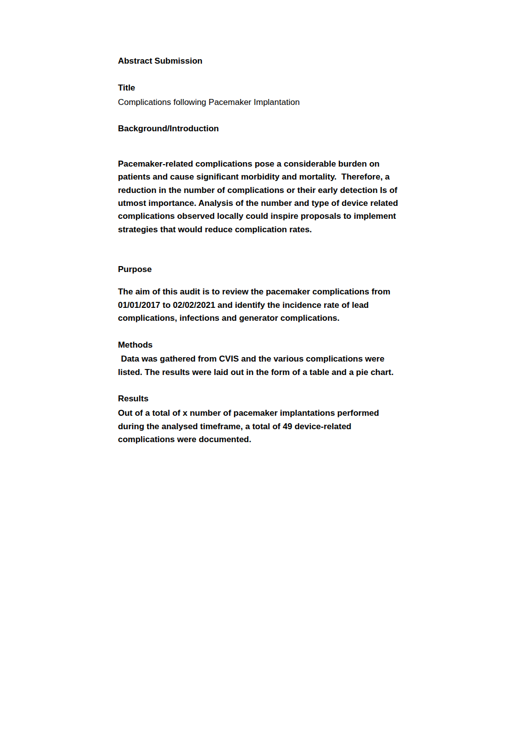Abstract Submission
Title
Complications following Pacemaker Implantation
Background/Introduction
Pacemaker-related complications pose a considerable burden on patients and cause significant morbidity and mortality. Therefore, a reduction in the number of complications or their early detection Is of utmost importance. Analysis of the number and type of device related complications observed locally could inspire proposals to implement strategies that would reduce complication rates.
Purpose
The aim of this audit is to review the pacemaker complications from 01/01/2017 to 02/02/2021 and identify the incidence rate of lead complications, infections and generator complications.
Methods
Data was gathered from CVIS and the various complications were listed. The results were laid out in the form of a table and a pie chart.
Results
Out of a total of x number of pacemaker implantations performed during the analysed timeframe, a total of 49 device-related complications were documented.